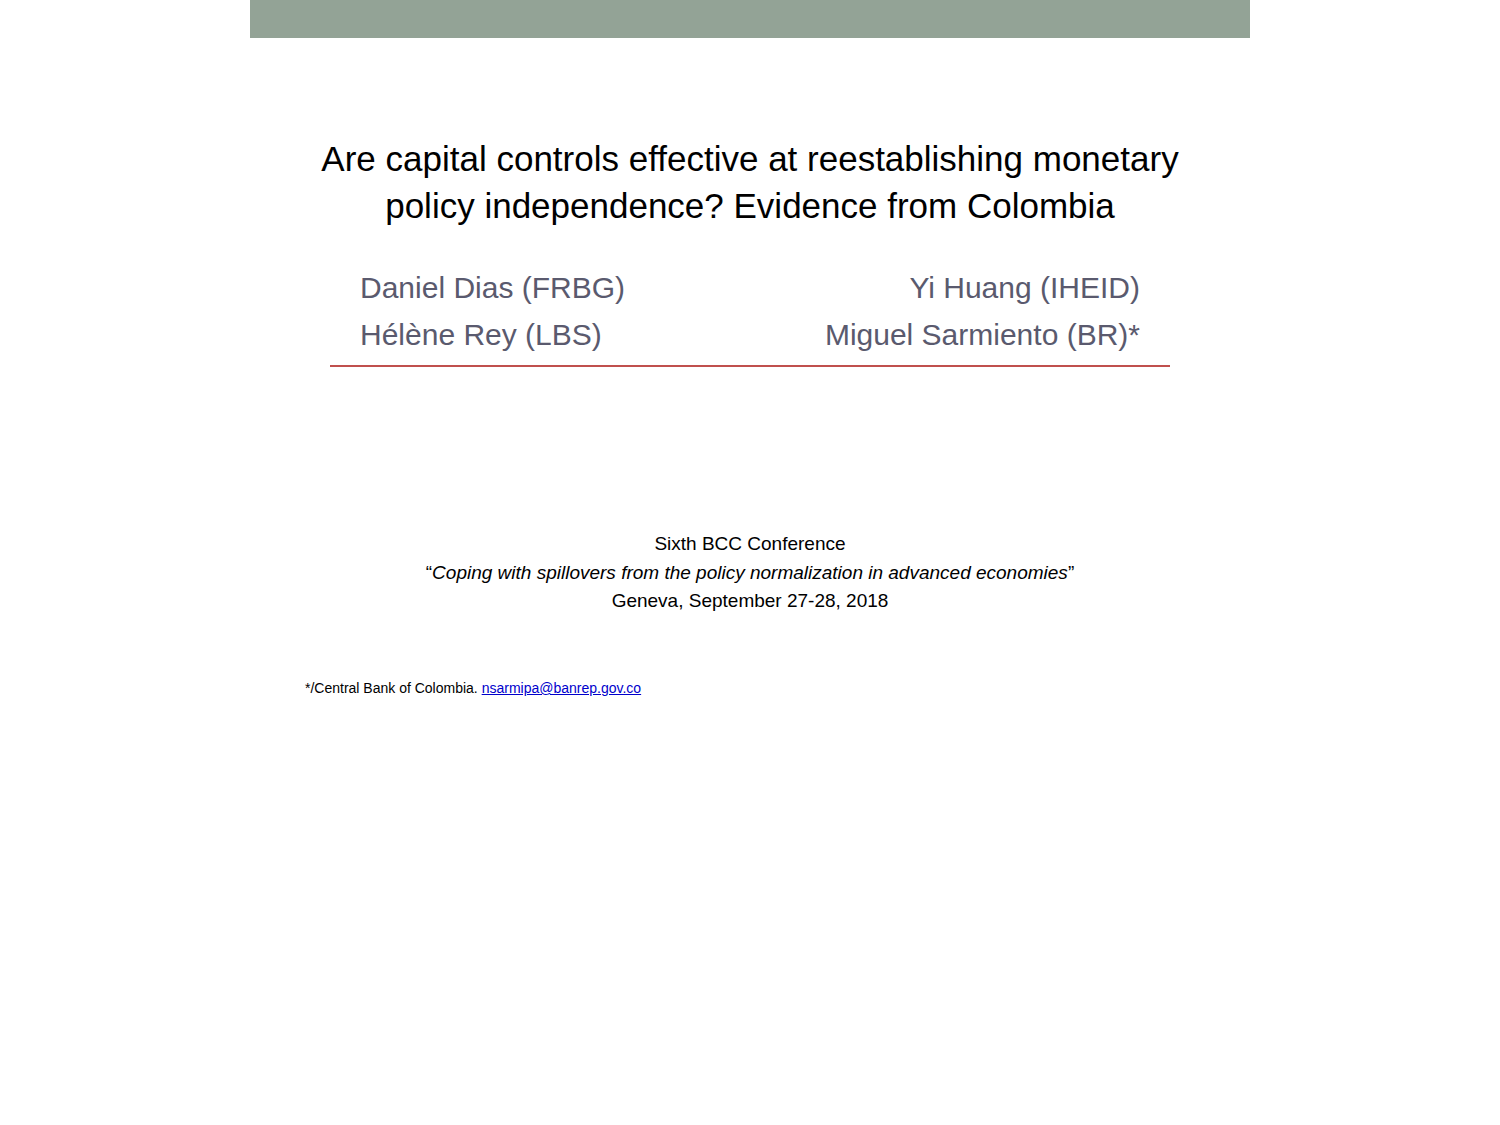Are capital controls effective at reestablishing monetary policy independence? Evidence from Colombia
| Daniel Dias (FRBG) | Yi Huang (IHEID) |
| Hélène Rey (LBS) | Miguel Sarmiento (BR)* |
Sixth BCC Conference
“Coping with spillovers from the policy normalization in advanced economies”
Geneva, September 27-28, 2018
*/Central Bank of Colombia. nsarmipa@banrep.gov.co